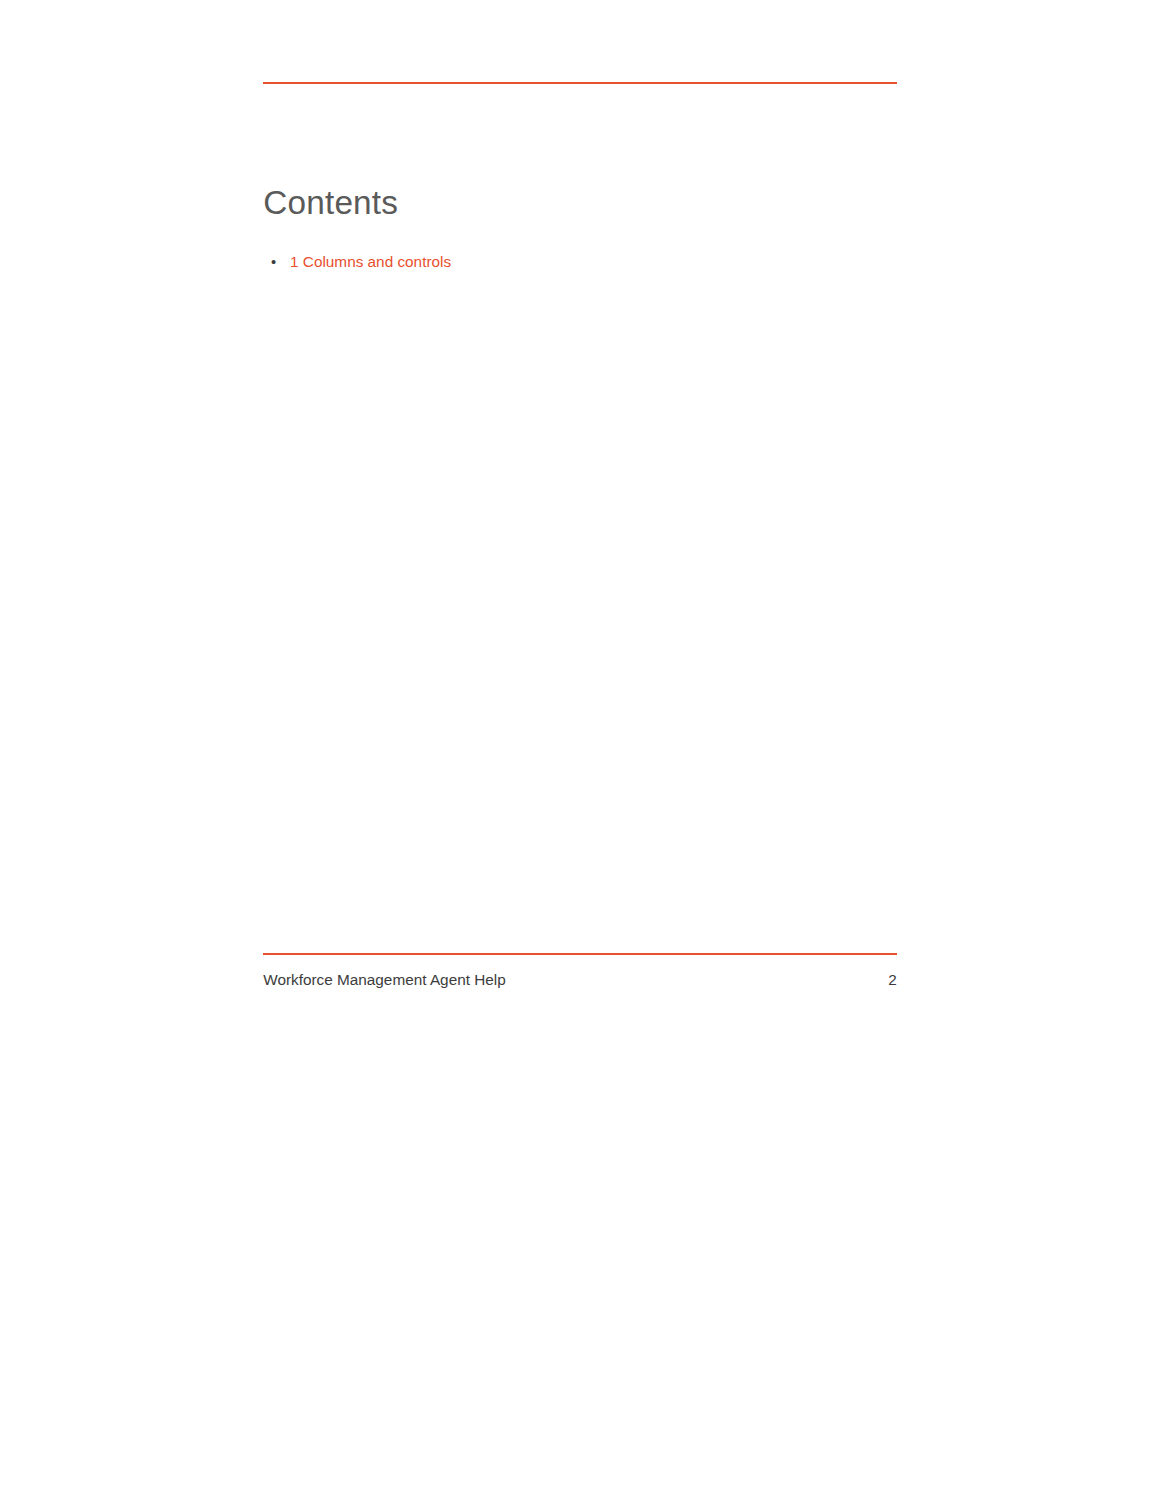Contents
1 Columns and controls
Workforce Management Agent Help 2